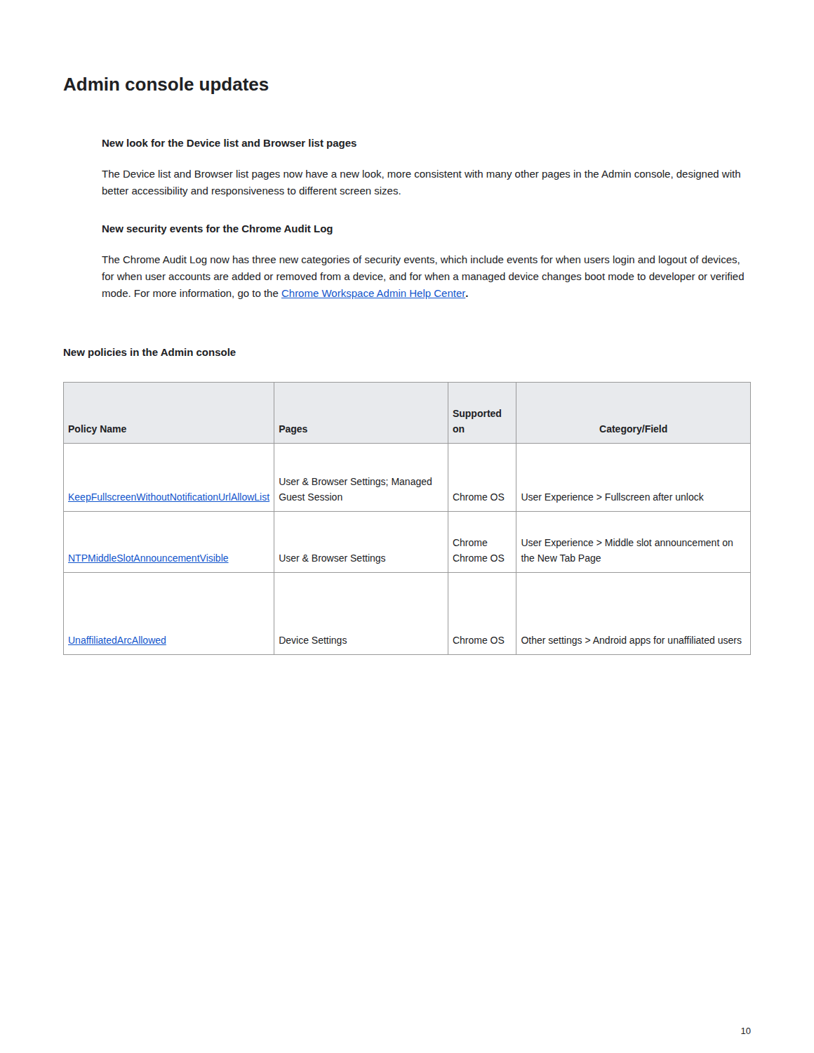Admin console updates
New look for the Device list and Browser list pages
The Device list and Browser list pages now have a new look, more consistent with many other pages in the Admin console, designed with better accessibility and responsiveness to different screen sizes.
New security events for the Chrome Audit Log
The Chrome Audit Log now has three new categories of security events, which include events for when users login and logout of devices, for when user accounts are added or removed from a device, and for when a managed device changes boot mode to developer or verified mode. For more information, go to the Chrome Workspace Admin Help Center.
New policies in the Admin console
| Policy Name | Pages | Supported on | Category/Field |
| --- | --- | --- | --- |
| KeepFullscreenWithoutNotificationUrlAllowList | User & Browser Settings; Managed Guest Session | Chrome OS | User Experience > Fullscreen after unlock |
| NTPMiddleSlotAnnouncementVisible | User & Browser Settings | Chrome Chrome OS | User Experience > Middle slot announcement on the New Tab Page |
| UnaffiliatedArcAllowed | Device Settings | Chrome OS | Other settings > Android apps for unaffiliated users |
10